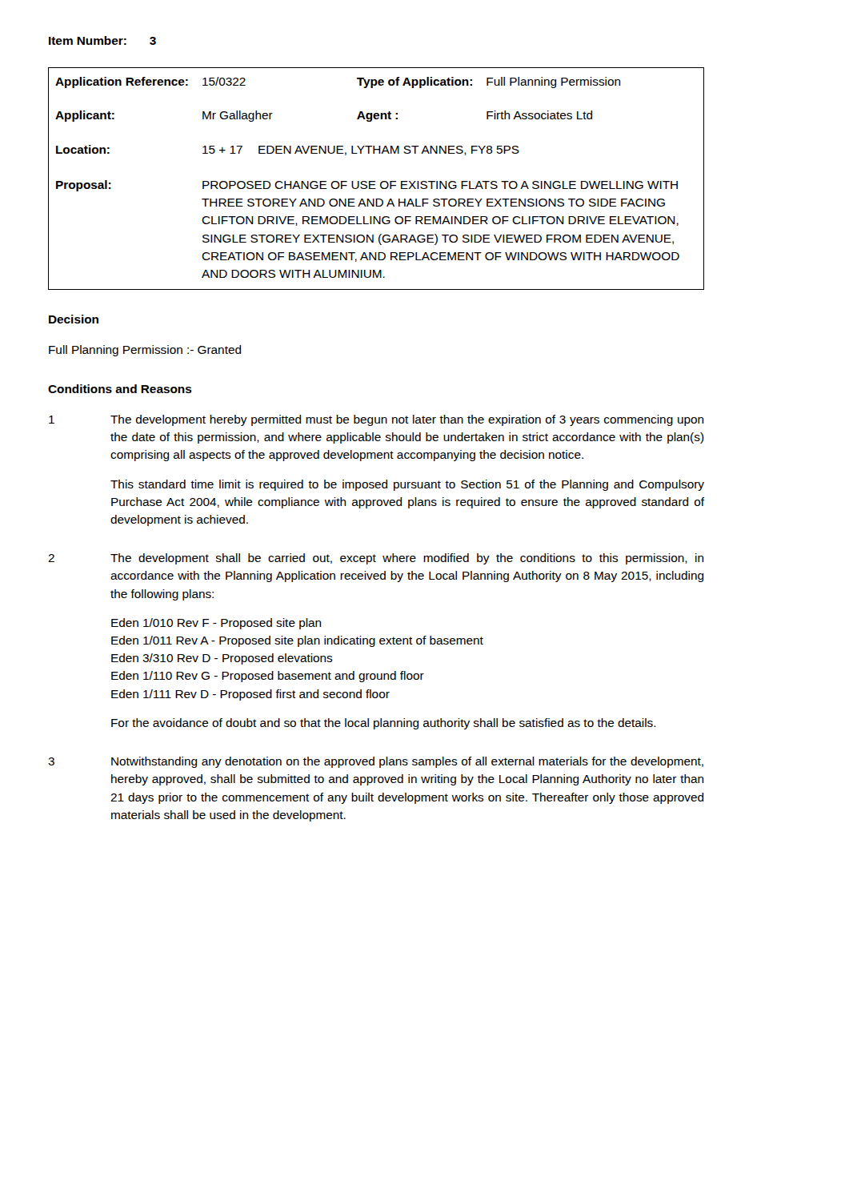Item Number: 3
| Application Reference: | 15/0322 | Type of Application: | Full Planning Permission |
| Applicant: | Mr Gallagher | Agent : | Firth Associates Ltd |
| Location: | 15 + 17 EDEN AVENUE, LYTHAM ST ANNES, FY8 5PS |
| Proposal: | PROPOSED CHANGE OF USE OF EXISTING FLATS TO A SINGLE DWELLING WITH THREE STOREY AND ONE AND A HALF STOREY EXTENSIONS TO SIDE FACING CLIFTON DRIVE, REMODELLING OF REMAINDER OF CLIFTON DRIVE ELEVATION, SINGLE STOREY EXTENSION (GARAGE) TO SIDE VIEWED FROM EDEN AVENUE, CREATION OF BASEMENT, AND REPLACEMENT OF WINDOWS WITH HARDWOOD AND DOORS WITH ALUMINIUM. |
Decision
Full Planning Permission :- Granted
Conditions and Reasons
The development hereby permitted must be begun not later than the expiration of 3 years commencing upon the date of this permission, and where applicable should be undertaken in strict accordance with the plan(s) comprising all aspects of the approved development accompanying the decision notice.
This standard time limit is required to be imposed pursuant to Section 51 of the Planning and Compulsory Purchase Act 2004, while compliance with approved plans is required to ensure the approved standard of development is achieved.
The development shall be carried out, except where modified by the conditions to this permission, in accordance with the Planning Application received by the Local Planning Authority on 8 May 2015, including the following plans:
Eden 1/010 Rev F - Proposed site plan Eden 1/011 Rev A - Proposed site plan indicating extent of basement Eden 3/310 Rev D - Proposed elevations Eden 1/110 Rev G - Proposed basement and ground floor Eden 1/111 Rev D - Proposed first and second floor
For the avoidance of doubt and so that the local planning authority shall be satisfied as to the details.
Notwithstanding any denotation on the approved plans samples of all external materials for the development, hereby approved, shall be submitted to and approved in writing by the Local Planning Authority no later than 21 days prior to the commencement of any built development works on site. Thereafter only those approved materials shall be used in the development.